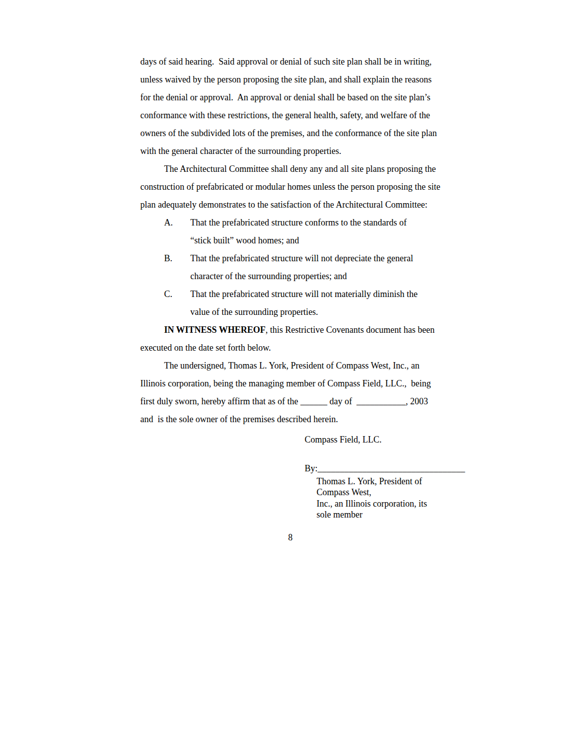days of said hearing. Said approval or denial of such site plan shall be in writing, unless waived by the person proposing the site plan, and shall explain the reasons for the denial or approval. An approval or denial shall be based on the site plan’s conformance with these restrictions, the general health, safety, and welfare of the owners of the subdivided lots of the premises, and the conformance of the site plan with the general character of the surrounding properties.
The Architectural Committee shall deny any and all site plans proposing the construction of prefabricated or modular homes unless the person proposing the site plan adequately demonstrates to the satisfaction of the Architectural Committee:
A.
That the prefabricated structure conforms to the standards of “stick built” wood homes; and
B.
That the prefabricated structure will not depreciate the general character of the surrounding properties; and
C.
That the prefabricated structure will not materially diminish the value of the surrounding properties.
IN WITNESS WHEREOF, this Restrictive Covenants document has been executed on the date set forth below.
The undersigned, Thomas L. York, President of Compass West, Inc., an Illinois corporation, being the managing member of Compass Field, LLC., being first duly sworn, hereby affirm that as of the ______ day of ___________, 2003 and is the sole owner of the premises described herein.
Compass Field, LLC.
By:_________________________________
Thomas L. York, President of Compass West,
Inc., an Illinois corporation, its sole member
8